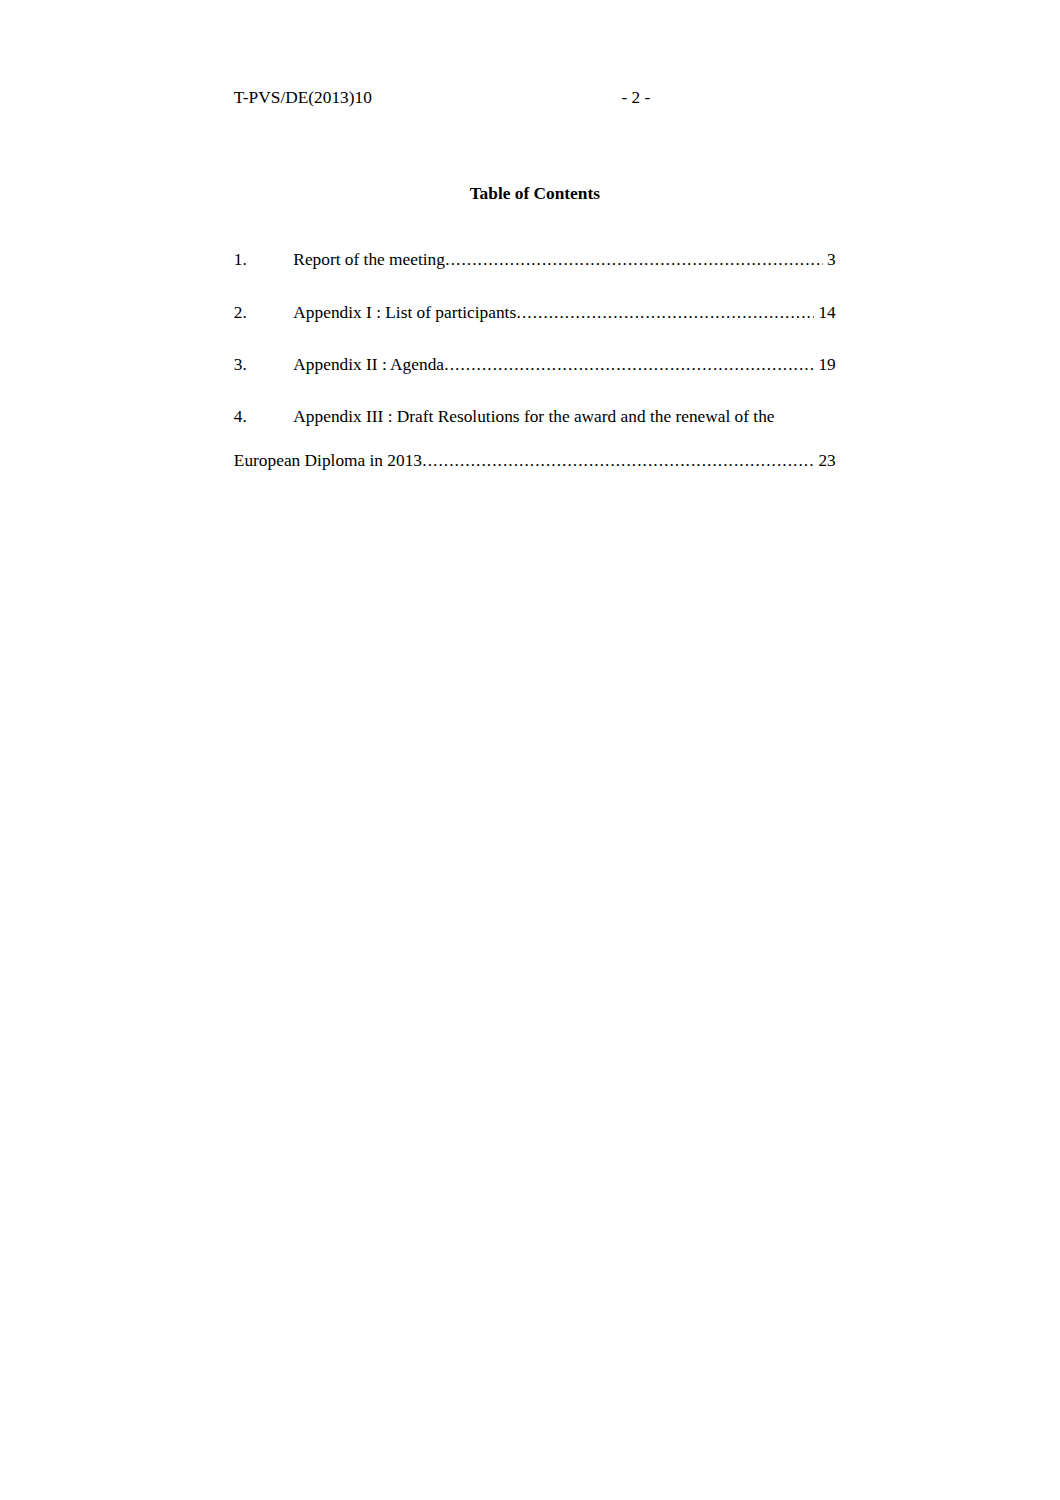T-PVS/DE(2013)10 - 2 -
Table of Contents
1. Report of the meeting ..................................................................................................................................................... 3
2. Appendix I : List of participants ..................................................................................................................................................... 14
3. Appendix II : Agenda ..................................................................................................................................................... 19
4. Appendix III : Draft Resolutions for the award and the renewal of the European Diploma in 2013 ..................................................................................................................................................... 23